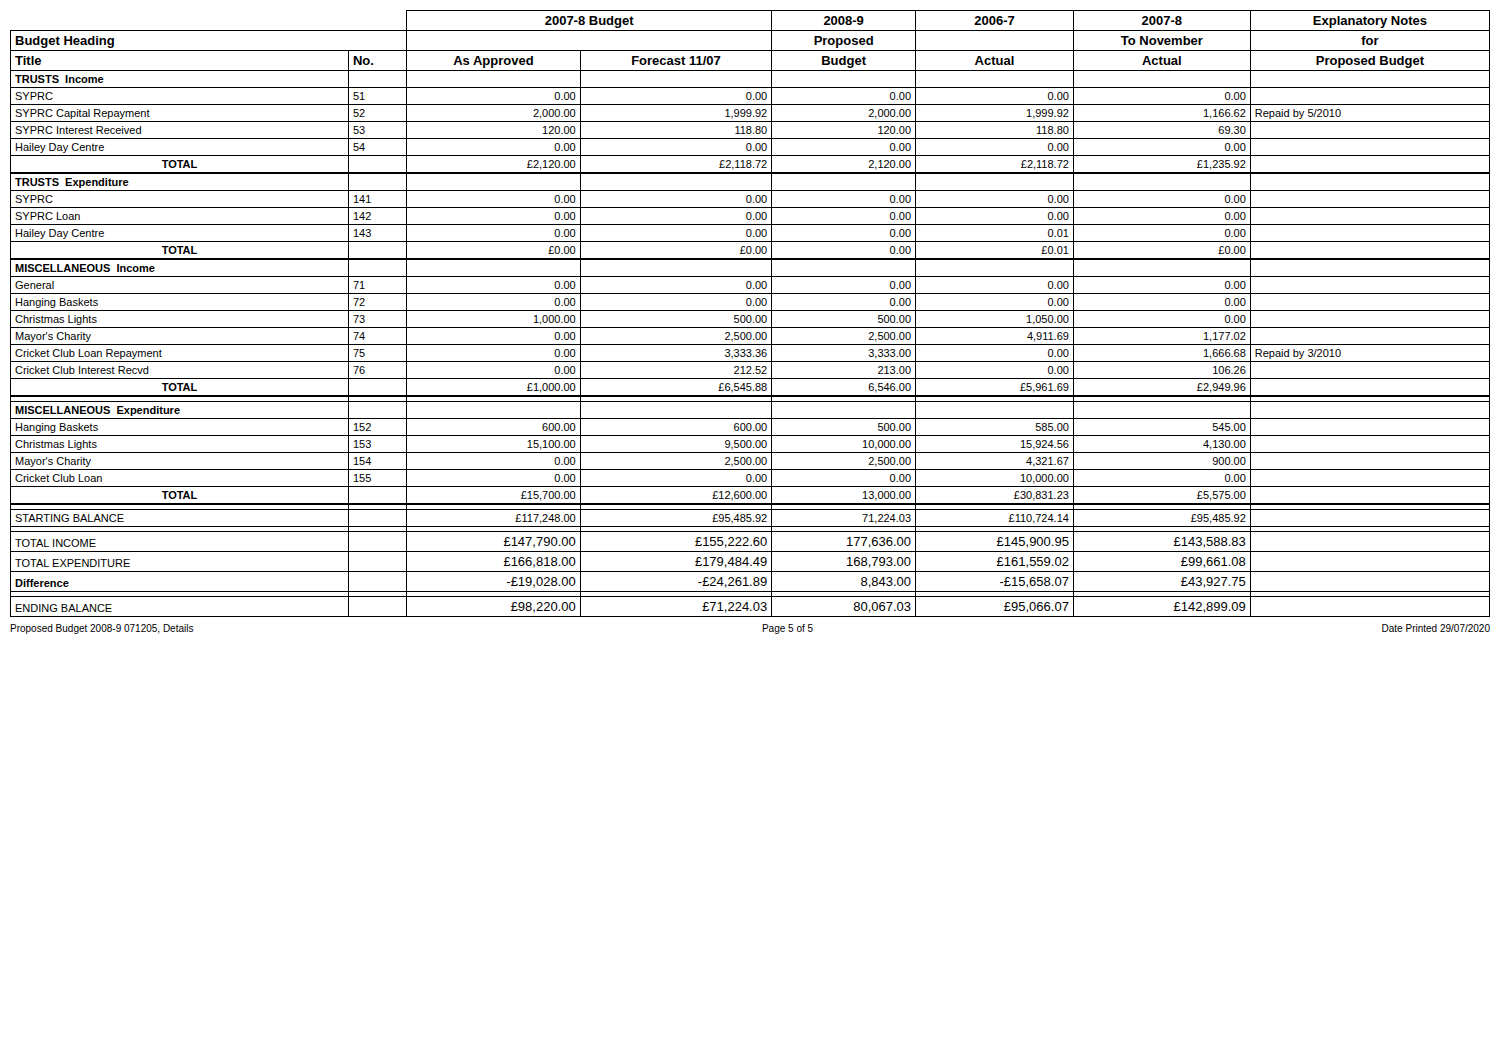| | | 2007-8 Budget | 2008-9 | 2006-7 | 2007-8 | Explanatory Notes |
| --- | --- | --- | --- | --- | --- | --- |
| Budget Heading | | | Proposed | | To November | for |
| Title | No. | As Approved | Forecast 11/07 | Budget | Actual | Actual | Proposed Budget |
| TRUSTS Income | | | | | | | |
| SYPRC | 51 | 0.00 | 0.00 | 0.00 | 0.00 | 0.00 | |
| SYPRC Capital Repayment | 52 | 2,000.00 | 1,999.92 | 2,000.00 | 1,999.92 | 1,166.62 | Repaid by 5/2010 |
| SYPRC Interest Received | 53 | 120.00 | 118.80 | 120.00 | 118.80 | 69.30 | |
| Hailey Day Centre | 54 | 0.00 | 0.00 | 0.00 | 0.00 | 0.00 | |
| TOTAL | | £2,120.00 | £2,118.72 | 2,120.00 | £2,118.72 | £1,235.92 | |
| TRUSTS Expenditure | | | | | | | |
| SYPRC | 141 | 0.00 | 0.00 | 0.00 | 0.00 | 0.00 | |
| SYPRC Loan | 142 | 0.00 | 0.00 | 0.00 | 0.00 | 0.00 | |
| Hailey Day Centre | 143 | 0.00 | 0.00 | 0.00 | 0.01 | 0.00 | |
| TOTAL | | £0.00 | £0.00 | 0.00 | £0.01 | £0.00 | |
| MISCELLANEOUS Income | | | | | | | |
| General | 71 | 0.00 | 0.00 | 0.00 | 0.00 | 0.00 | |
| Hanging Baskets | 72 | 0.00 | 0.00 | 0.00 | 0.00 | 0.00 | |
| Christmas Lights | 73 | 1,000.00 | 500.00 | 500.00 | 1,050.00 | 0.00 | |
| Mayor's Charity | 74 | 0.00 | 2,500.00 | 2,500.00 | 4,911.69 | 1,177.02 | |
| Cricket Club Loan Repayment | 75 | 0.00 | 3,333.36 | 3,333.00 | 0.00 | 1,666.68 | Repaid by 3/2010 |
| Cricket Club Interest Recvd | 76 | 0.00 | 212.52 | 213.00 | 0.00 | 106.26 | |
| TOTAL | | £1,000.00 | £6,545.88 | 6,546.00 | £5,961.69 | £2,949.96 | |
| MISCELLANEOUS Expenditure | | | | | | | |
| Hanging Baskets | 152 | 600.00 | 600.00 | 500.00 | 585.00 | 545.00 | |
| Christmas Lights | 153 | 15,100.00 | 9,500.00 | 10,000.00 | 15,924.56 | 4,130.00 | |
| Mayor's Charity | 154 | 0.00 | 2,500.00 | 2,500.00 | 4,321.67 | 900.00 | |
| Cricket Club Loan | 155 | 0.00 | 0.00 | 0.00 | 10,000.00 | 0.00 | |
| TOTAL | | £15,700.00 | £12,600.00 | 13,000.00 | £30,831.23 | £5,575.00 | |
| STARTING BALANCE | | £117,248.00 | £95,485.92 | 71,224.03 | £110,724.14 | £95,485.92 | |
| TOTAL INCOME | | £147,790.00 | £155,222.60 | 177,636.00 | £145,900.95 | £143,588.83 | |
| TOTAL EXPENDITURE | | £166,818.00 | £179,484.49 | 168,793.00 | £161,559.02 | £99,661.08 | |
| Difference | | -£19,028.00 | -£24,261.89 | 8,843.00 | -£15,658.07 | £43,927.75 | |
| ENDING BALANCE | | £98,220.00 | £71,224.03 | 80,067.03 | £95,066.07 | £142,899.09 | |
Proposed Budget 2008-9 071205, Details Page 5 of 5 Date Printed 29/07/2020